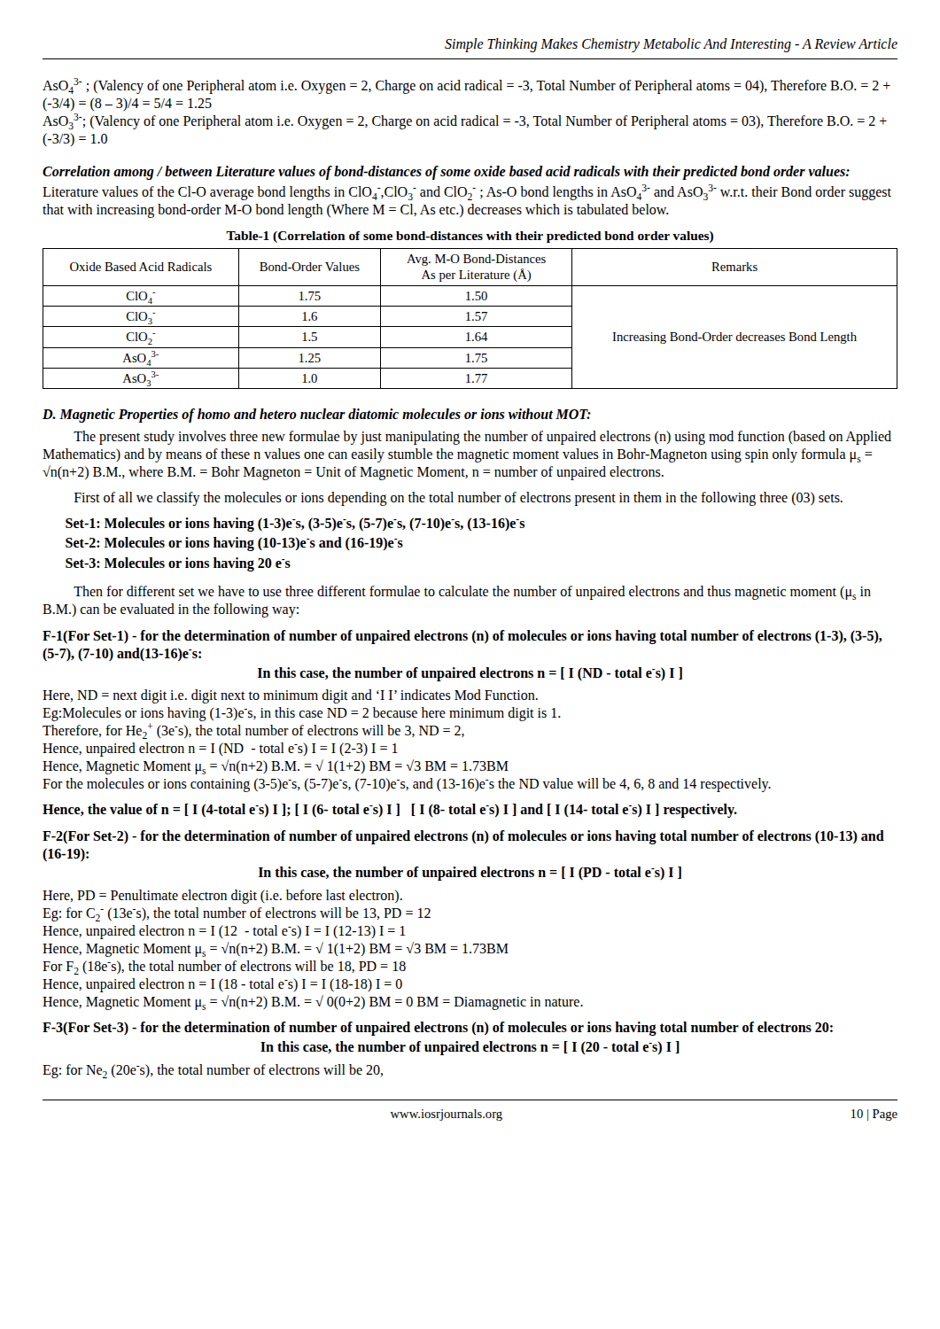Simple Thinking Makes Chemistry Metabolic And Interesting - A Review Article
AsO43- ; (Valency of one Peripheral atom i.e. Oxygen = 2, Charge on acid radical = -3, Total Number of Peripheral atoms = 04), Therefore B.O. = 2 + (-3/4) = (8 – 3)/4 = 5/4 = 1.25
AsO33-; (Valency of one Peripheral atom i.e. Oxygen = 2, Charge on acid radical = -3, Total Number of Peripheral atoms = 03), Therefore B.O. = 2 + (-3/3) = 1.0
Correlation among / between Literature values of bond-distances of some oxide based acid radicals with their predicted bond order values:
Literature values of the Cl-O average bond lengths in ClO4-,ClO3- and ClO2- ; As-O bond lengths in AsO43- and AsO33- w.r.t. their Bond order suggest that with increasing bond-order M-O bond length (Where M = Cl, As etc.) decreases which is tabulated below.
Table-1 (Correlation of some bond-distances with their predicted bond order values)
| Oxide Based Acid Radicals | Bond-Order Values | Avg. M-O Bond-Distances As per Literature (Å) | Remarks |
| --- | --- | --- | --- |
| ClO 4 - | 1.75 | 1.50 | Increasing Bond-Order decreases Bond Length |
| ClO 3 - | 1.6 | 1.57 |
| ClO 2 - | 1.5 | 1.64 |
| AsO 4 3- | 1.25 | 1.75 |
| AsO 3 3- | 1.0 | 1.77 |
D. Magnetic Properties of homo and hetero nuclear diatomic molecules or ions without MOT:
The present study involves three new formulae by just manipulating the number of unpaired electrons (n) using mod function (based on Applied Mathematics) and by means of these n values one can easily stumble the magnetic moment values in Bohr-Magneton using spin only formula μs = √n(n+2) B.M., where B.M. = Bohr Magneton = Unit of Magnetic Moment, n = number of unpaired electrons.
First of all we classify the molecules or ions depending on the total number of electrons present in them in the following three (03) sets.
Set-1: Molecules or ions having (1-3)e-s, (3-5)e-s, (5-7)e-s, (7-10)e-s, (13-16)e-s
Set-2: Molecules or ions having (10-13)e-s and (16-19)e-s
Set-3: Molecules or ions having 20 e-s
Then for different set we have to use three different formulae to calculate the number of unpaired electrons and thus magnetic moment (μs in B.M.) can be evaluated in the following way:
F-1(For Set-1) - for the determination of number of unpaired electrons (n) of molecules or ions having total number of electrons (1-3), (3-5), (5-7), (7-10) and(13-16)e-s:
In this case, the number of unpaired electrons n = [ I (ND - total e-s) I ]
Here, ND = next digit i.e. digit next to minimum digit and ‘I I’ indicates Mod Function.
Eg:Molecules or ions having (1-3)e-s, in this case ND = 2 because here minimum digit is 1.
Therefore, for He2+ (3e-s), the total number of electrons will be 3, ND = 2,
Hence, unpaired electron n = I (ND - total e-s) I = I (2-3) I = 1
Hence, Magnetic Moment μs = √n(n+2) B.M. = √ 1(1+2) BM = √3 BM = 1.73BM
For the molecules or ions containing (3-5)e-s, (5-7)e-s, (7-10)e-s, and (13-16)e-s the ND value will be 4, 6, 8 and 14 respectively.
Hence, the value of n = [ I (4-total e-s) I ]; [ I (6- total e-s) I ] [ I (8- total e-s) I ] and [ I (14- total e-s) I ] respectively.
F-2(For Set-2) - for the determination of number of unpaired electrons (n) of molecules or ions having total number of electrons (10-13) and (16-19):
In this case, the number of unpaired electrons n = [ I (PD - total e-s) I ]
Here, PD = Penultimate electron digit (i.e. before last electron).
Eg: for C2- (13e-s), the total number of electrons will be 13, PD = 12
Hence, unpaired electron n = I (12 - total e-s) I = I (12-13) I = 1
Hence, Magnetic Moment μs = √n(n+2) B.M. = √ 1(1+2) BM = √3 BM = 1.73BM
For F2 (18e-s), the total number of electrons will be 18, PD = 18
Hence, unpaired electron n = I (18 - total e-s) I = I (18-18) I = 0
Hence, Magnetic Moment μs = √n(n+2) B.M. = √ 0(0+2) BM = 0 BM = Diamagnetic in nature.
F-3(For Set-3) - for the determination of number of unpaired electrons (n) of molecules or ions having total number of electrons 20:
In this case, the number of unpaired electrons n = [ I (20 - total e-s) I ]
Eg: for Ne2 (20e-s), the total number of electrons will be 20,
www.iosrjournals.org 10 | Page